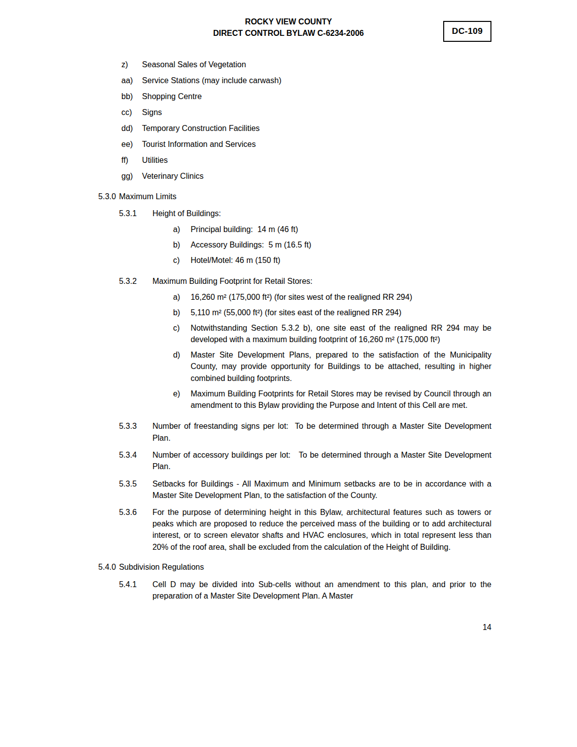ROCKY VIEW COUNTY DIRECT CONTROL BYLAW C-6234-2006 DC-109
z) Seasonal Sales of Vegetation
aa) Service Stations (may include carwash)
bb) Shopping Centre
cc) Signs
dd) Temporary Construction Facilities
ee) Tourist Information and Services
ff) Utilities
gg) Veterinary Clinics
5.3.0
Maximum Limits
5.3.1
Height of Buildings:
a) Principal building: 14 m (46 ft)
b) Accessory Buildings: 5 m (16.5 ft)
c) Hotel/Motel: 46 m (150 ft)
5.3.2
Maximum Building Footprint for Retail Stores:
a) 16,260 m² (175,000 ft²) (for sites west of the realigned RR 294)
b) 5,110 m² (55,000 ft²) (for sites east of the realigned RR 294)
c) Notwithstanding Section 5.3.2 b), one site east of the realigned RR 294 may be developed with a maximum building footprint of 16,260 m² (175,000 ft²)
d) Master Site Development Plans, prepared to the satisfaction of the Municipality County, may provide opportunity for Buildings to be attached, resulting in higher combined building footprints.
e) Maximum Building Footprints for Retail Stores may be revised by Council through an amendment to this Bylaw providing the Purpose and Intent of this Cell are met.
5.3.3
Number of freestanding signs per lot: To be determined through a Master Site Development Plan.
5.3.4
Number of accessory buildings per lot: To be determined through a Master Site Development Plan.
5.3.5
Setbacks for Buildings - All Maximum and Minimum setbacks are to be in accordance with a Master Site Development Plan, to the satisfaction of the County.
5.3.6
For the purpose of determining height in this Bylaw, architectural features such as towers or peaks which are proposed to reduce the perceived mass of the building or to add architectural interest, or to screen elevator shafts and HVAC enclosures, which in total represent less than 20% of the roof area, shall be excluded from the calculation of the Height of Building.
5.4.0
Subdivision Regulations
5.4.1
Cell D may be divided into Sub-cells without an amendment to this plan, and prior to the preparation of a Master Site Development Plan. A Master
14